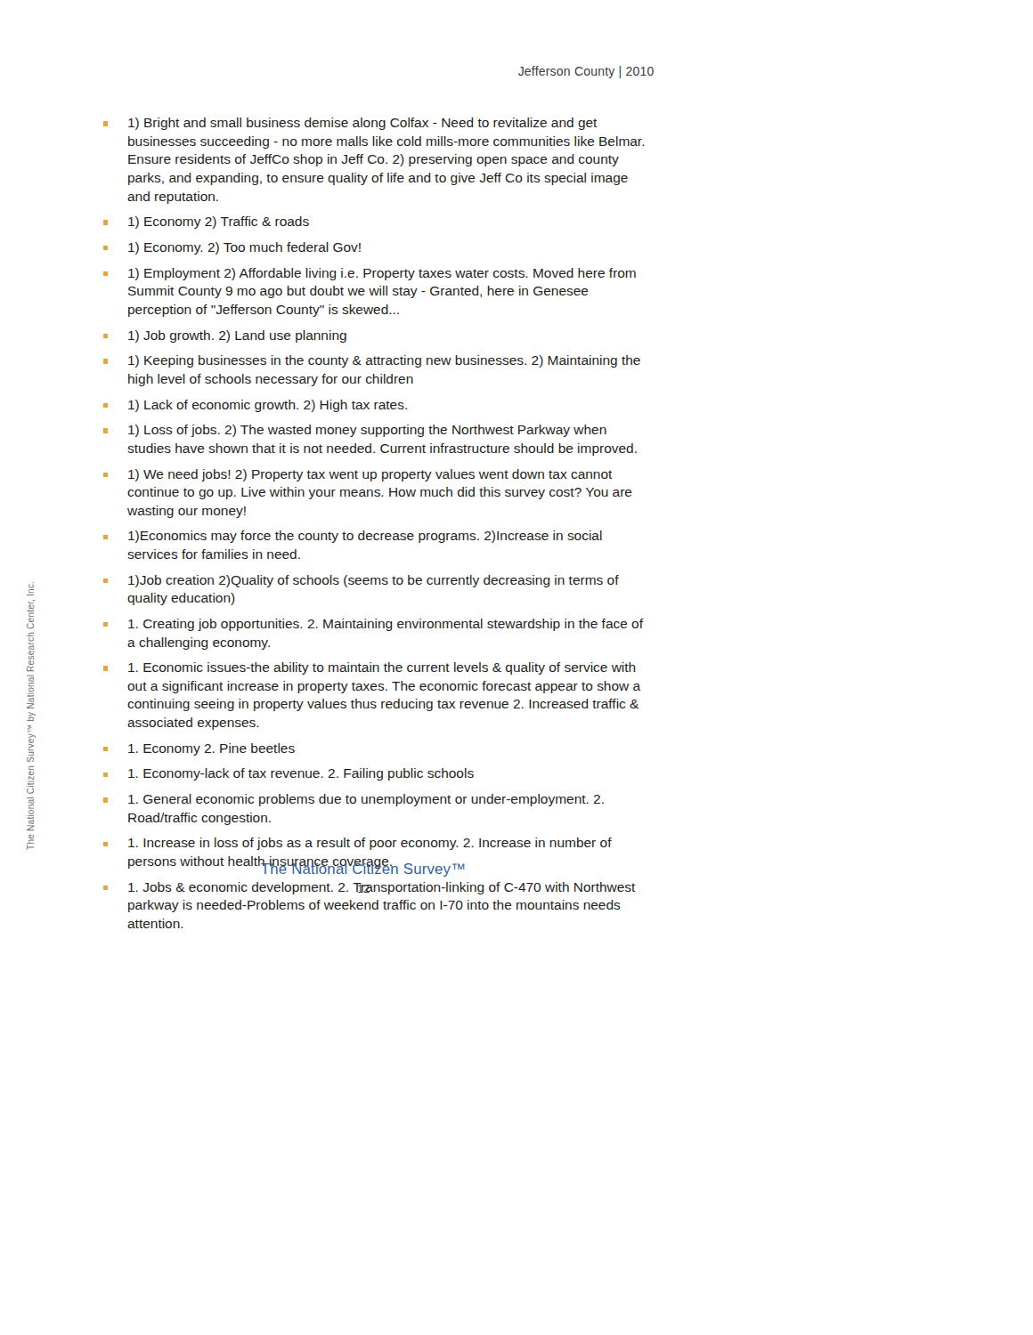Jefferson County | 2010
1) Bright and small business demise along Colfax - Need to revitalize and get businesses succeeding - no more malls like cold mills-more communities like Belmar. Ensure residents of JeffCo shop in Jeff Co. 2) preserving open space and county parks, and expanding, to ensure quality of life and to give Jeff Co its special image and reputation.
1) Economy 2) Traffic & roads
1) Economy. 2) Too much federal Gov!
1) Employment 2) Affordable living i.e. Property taxes water costs. Moved here from Summit County 9 mo ago but doubt we will stay - Granted, here in Genesee perception of "Jefferson County" is skewed...
1) Job growth. 2) Land use planning
1) Keeping businesses in the county & attracting new businesses. 2) Maintaining the high level of schools necessary for our children
1) Lack of economic growth. 2) High tax rates.
1) Loss of jobs. 2) The wasted money supporting the Northwest Parkway when studies have shown that it is not needed. Current infrastructure should be improved.
1) We need jobs! 2) Property tax went up property values went down tax cannot continue to go up. Live within your means. How much did this survey cost? You are wasting our money!
1)Economics may force the county to decrease programs. 2)Increase in social services for families in need.
1)Job creation 2)Quality of schools (seems to be currently decreasing in terms of quality education)
1. Creating job opportunities. 2. Maintaining environmental stewardship in the face of a challenging economy.
1. Economic issues-the ability to maintain the current levels & quality of service with out a significant increase in property taxes. The economic forecast appear to show a continuing seeing in property values thus reducing tax revenue 2. Increased traffic & associated expenses.
1. Economy 2. Pine beetles
1. Economy-lack of tax revenue. 2. Failing public schools
1. General economic problems due to unemployment or under-employment. 2. Road/traffic congestion.
1. Increase in loss of jobs as a result of poor economy. 2. Increase in number of persons without health insurance coverage.
1. Jobs & economic development. 2. Transportation-linking of C-470 with Northwest parkway is needed-Problems of weekend traffic on I-70 into the mountains needs attention.
1. Problems with unemployed youth-as seen in the higher number of burglaries recently. 2. Traffic flow & the ability to fix the potholes that exist now.
1. The economy 2. Decisions made by the government that would effect the states, funds etc.
1. Unemployment 2. Lower tax base.
1-Create new jobs, then attracting new investments. 2-Improve education opportunities & quality for the youth and unemployed.
Attracting business development to improve the economy & tax revenue.
Attracting new business finishing C-470 loop.
Availability of jobs. Traffic.
Bad economy job loss, foreclosures, taxes county services with increased need for services. Mass transit-oil is depleting, gas prices will go up and we need a comprehensive light rail system.
Balancing economic development with quality of life the budget $$$
Blue collar jobs
Businesses closing ie Wadsworth, Increased crime rates
The National Citizen Survey™ by National Research Center, Inc.
The National Citizen Survey™
12